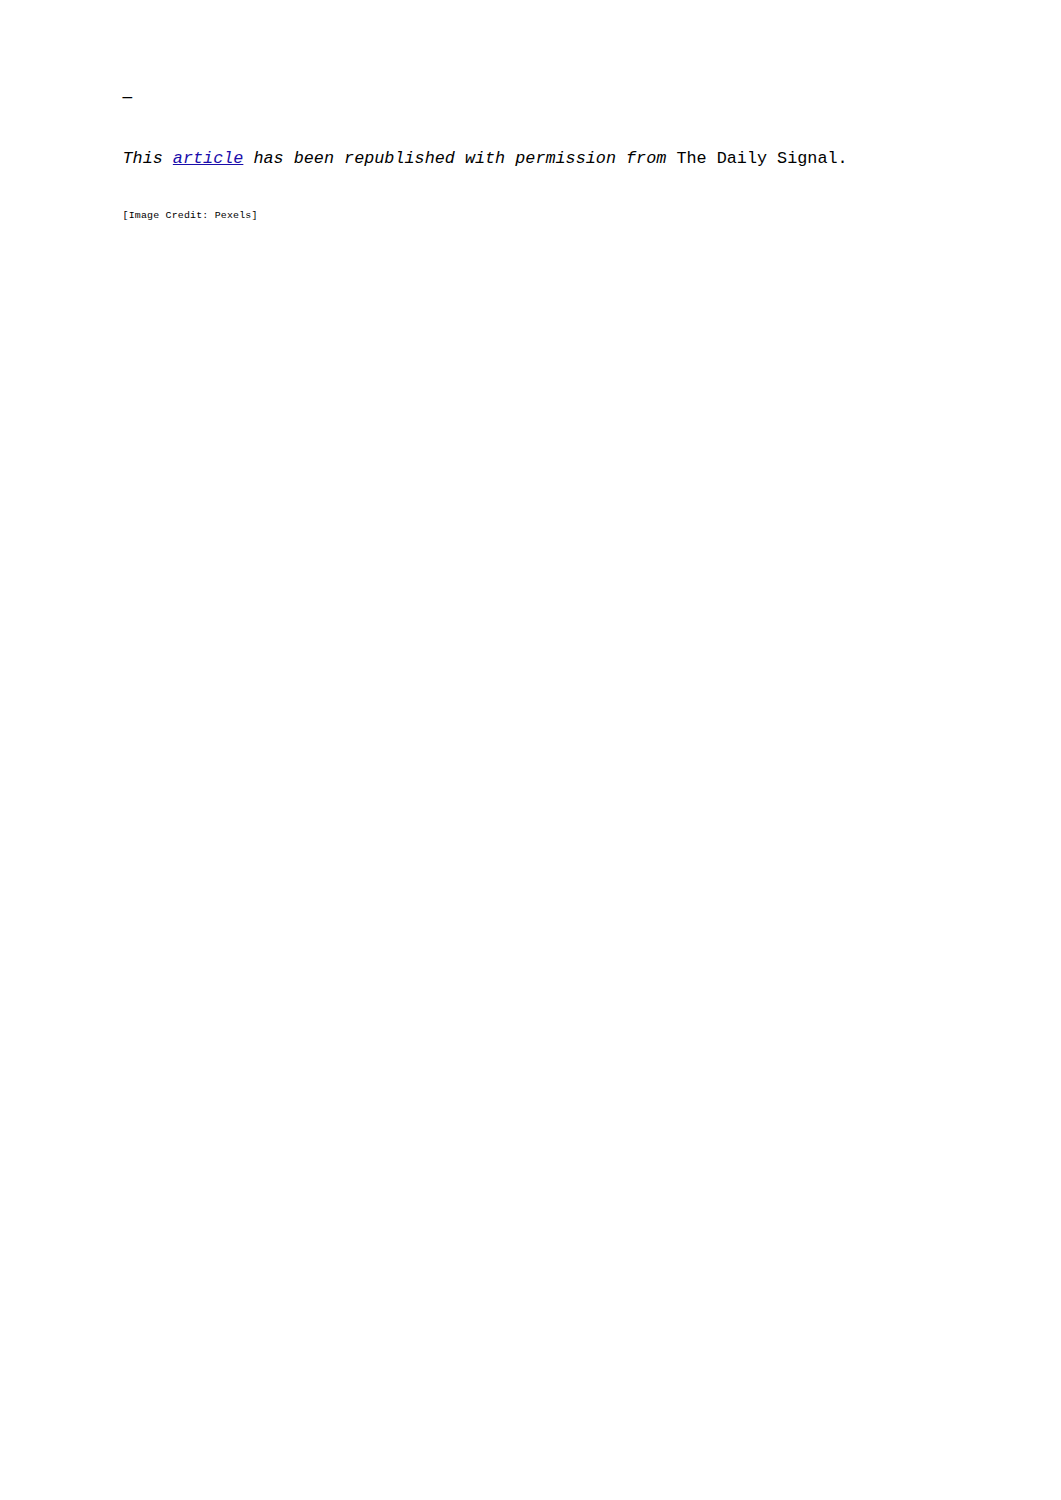—
This article has been republished with permission from The Daily Signal.
[Image Credit: Pexels]